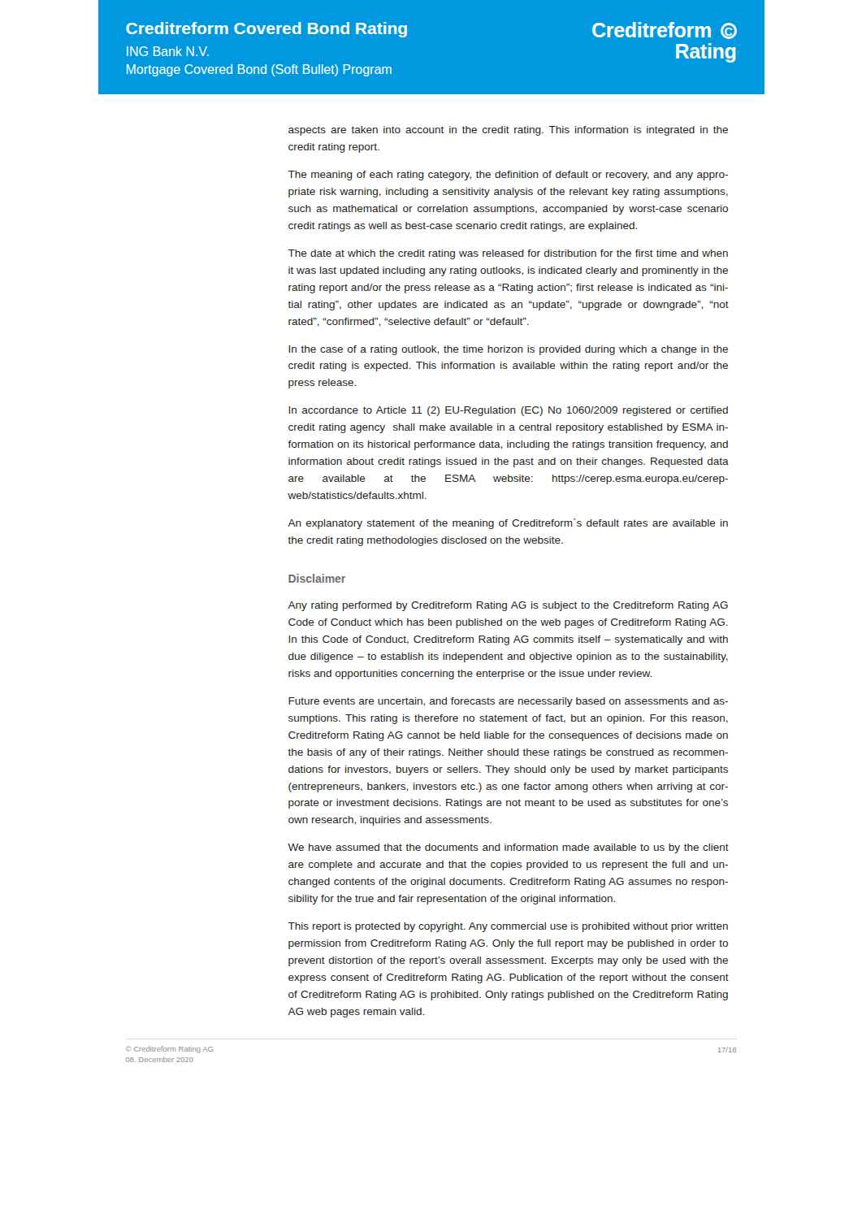Creditreform Covered Bond Rating
ING Bank N.V.
Mortgage Covered Bond (Soft Bullet) Program
Creditreform C
Rating
aspects are taken into account in the credit rating. This information is integrated in the credit rating report.
The meaning of each rating category, the definition of default or recovery, and any appropriate risk warning, including a sensitivity analysis of the relevant key rating assumptions, such as mathematical or correlation assumptions, accompanied by worst-case scenario credit ratings as well as best-case scenario credit ratings, are explained.
The date at which the credit rating was released for distribution for the first time and when it was last updated including any rating outlooks, is indicated clearly and prominently in the rating report and/or the press release as a “Rating action”; first release is indicated as “initial rating”, other updates are indicated as an “update”, “upgrade or downgrade”, “not rated”, “confirmed”, “selective default” or “default”.
In the case of a rating outlook, the time horizon is provided during which a change in the credit rating is expected. This information is available within the rating report and/or the press release.
In accordance to Article 11 (2) EU-Regulation (EC) No 1060/2009 registered or certified credit rating agency shall make available in a central repository established by ESMA information on its historical performance data, including the ratings transition frequency, and information about credit ratings issued in the past and on their changes. Requested data are available at the ESMA website: https://cerep.esma.europa.eu/cerep-web/statistics/defaults.xhtml.
An explanatory statement of the meaning of Creditreform`s default rates are available in the credit rating methodologies disclosed on the website.
Disclaimer
Any rating performed by Creditreform Rating AG is subject to the Creditreform Rating AG Code of Conduct which has been published on the web pages of Creditreform Rating AG. In this Code of Conduct, Creditreform Rating AG commits itself – systematically and with due diligence – to establish its independent and objective opinion as to the sustainability, risks and opportunities concerning the enterprise or the issue under review.
Future events are uncertain, and forecasts are necessarily based on assessments and assumptions. This rating is therefore no statement of fact, but an opinion. For this reason, Creditreform Rating AG cannot be held liable for the consequences of decisions made on the basis of any of their ratings. Neither should these ratings be construed as recommendations for investors, buyers or sellers. They should only be used by market participants (entrepreneurs, bankers, investors etc.) as one factor among others when arriving at corporate or investment decisions. Ratings are not meant to be used as substitutes for one’s own research, inquiries and assessments.
We have assumed that the documents and information made available to us by the client are complete and accurate and that the copies provided to us represent the full and unchanged contents of the original documents. Creditreform Rating AG assumes no responsibility for the true and fair representation of the original information.
This report is protected by copyright. Any commercial use is prohibited without prior written permission from Creditreform Rating AG. Only the full report may be published in order to prevent distortion of the report’s overall assessment. Excerpts may only be used with the express consent of Creditreform Rating AG. Publication of the report without the consent of Creditreform Rating AG is prohibited. Only ratings published on the Creditreform Rating AG web pages remain valid.
© Creditreform Rating AG
08. December 2020
17/18